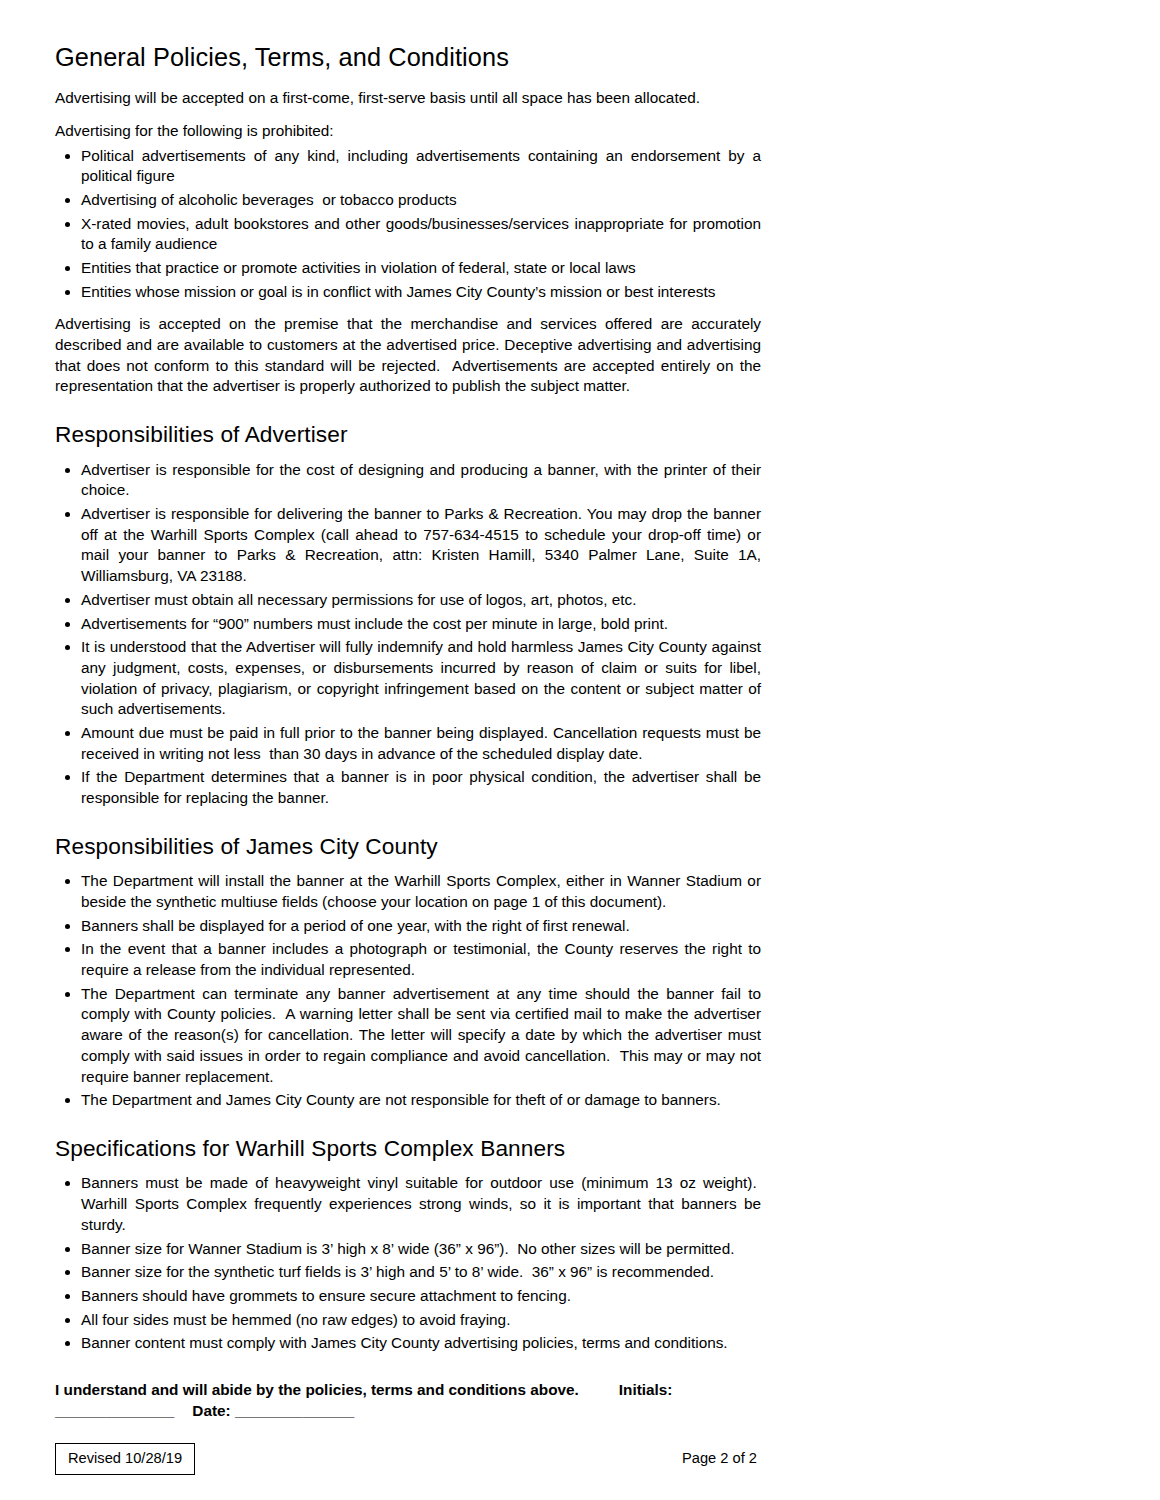General Policies, Terms, and Conditions
Advertising will be accepted on a first-come, first-serve basis until all space has been allocated.
Advertising for the following is prohibited:
Political advertisements of any kind, including advertisements containing an endorsement by a political figure
Advertising of alcoholic beverages or tobacco products
X-rated movies, adult bookstores and other goods/businesses/services inappropriate for promotion to a family audience
Entities that practice or promote activities in violation of federal, state or local laws
Entities whose mission or goal is in conflict with James City County’s mission or best interests
Advertising is accepted on the premise that the merchandise and services offered are accurately described and are available to customers at the advertised price. Deceptive advertising and advertising that does not conform to this standard will be rejected. Advertisements are accepted entirely on the representation that the advertiser is properly authorized to publish the subject matter.
Responsibilities of Advertiser
Advertiser is responsible for the cost of designing and producing a banner, with the printer of their choice.
Advertiser is responsible for delivering the banner to Parks & Recreation. You may drop the banner off at the Warhill Sports Complex (call ahead to 757-634-4515 to schedule your drop-off time) or mail your banner to Parks & Recreation, attn: Kristen Hamill, 5340 Palmer Lane, Suite 1A, Williamsburg, VA 23188.
Advertiser must obtain all necessary permissions for use of logos, art, photos, etc.
Advertisements for “900” numbers must include the cost per minute in large, bold print.
It is understood that the Advertiser will fully indemnify and hold harmless James City County against any judgment, costs, expenses, or disbursements incurred by reason of claim or suits for libel, violation of privacy, plagiarism, or copyright infringement based on the content or subject matter of such advertisements.
Amount due must be paid in full prior to the banner being displayed. Cancellation requests must be received in writing not less than 30 days in advance of the scheduled display date.
If the Department determines that a banner is in poor physical condition, the advertiser shall be responsible for replacing the banner.
Responsibilities of James City County
The Department will install the banner at the Warhill Sports Complex, either in Wanner Stadium or beside the synthetic multiuse fields (choose your location on page 1 of this document).
Banners shall be displayed for a period of one year, with the right of first renewal.
In the event that a banner includes a photograph or testimonial, the County reserves the right to require a release from the individual represented.
The Department can terminate any banner advertisement at any time should the banner fail to comply with County policies. A warning letter shall be sent via certified mail to make the advertiser aware of the reason(s) for cancellation. The letter will specify a date by which the advertiser must comply with said issues in order to regain compliance and avoid cancellation. This may or may not require banner replacement.
The Department and James City County are not responsible for theft of or damage to banners.
Specifications for Warhill Sports Complex Banners
Banners must be made of heavyweight vinyl suitable for outdoor use (minimum 13 oz weight). Warhill Sports Complex frequently experiences strong winds, so it is important that banners be sturdy.
Banner size for Wanner Stadium is 3’ high x 8’ wide (36” x 96”). No other sizes will be permitted.
Banner size for the synthetic turf fields is 3’ high and 5’ to 8’ wide. 36” x 96” is recommended.
Banners should have grommets to ensure secure attachment to fencing.
All four sides must be hemmed (no raw edges) to avoid fraying.
Banner content must comply with James City County advertising policies, terms and conditions.
I understand and will abide by the policies, terms and conditions above. Initials: ______________ Date: ______________
Revised 10/28/19 Page 2 of 2